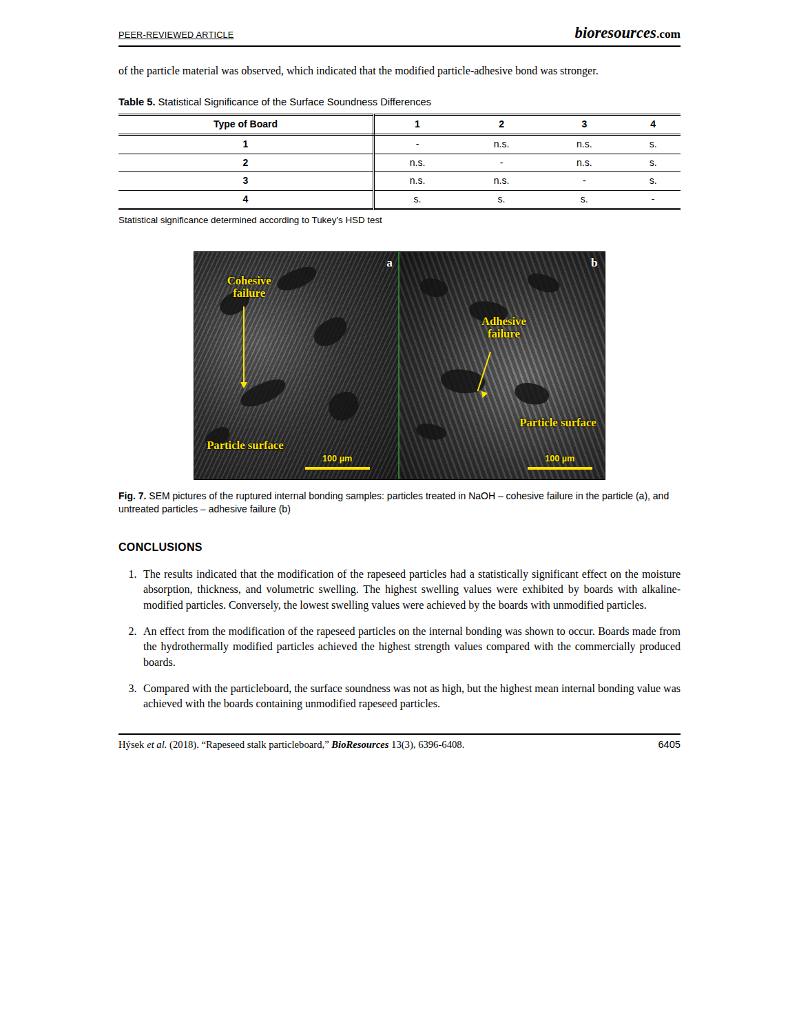PEER-REVIEWED ARTICLE bioresources.com
of the particle material was observed, which indicated that the modified particle-adhesive bond was stronger.
Table 5. Statistical Significance of the Surface Soundness Differences
| Type of Board | 1 | 2 | 3 | 4 |
| --- | --- | --- | --- | --- |
| 1 | - | n.s. | n.s. | s. |
| 2 | n.s. | - | n.s. | s. |
| 3 | n.s. | n.s. | - | s. |
| 4 | s. | s. | s. | - |
Statistical significance determined according to Tukey’s HSD test
a
Cohesive
failure
Particle surface
100 µm
b
Adhesive
failure
Particle surface
100 µm
Fig. 7. SEM pictures of the ruptured internal bonding samples: particles treated in NaOH – cohesive failure in the particle (a), and untreated particles – adhesive failure (b)
CONCLUSIONS
The results indicated that the modification of the rapeseed particles had a statistically significant effect on the moisture absorption, thickness, and volumetric swelling. The highest swelling values were exhibited by boards with alkaline-modified particles. Conversely, the lowest swelling values were achieved by the boards with unmodified particles.
An effect from the modification of the rapeseed particles on the internal bonding was shown to occur. Boards made from the hydrothermally modified particles achieved the highest strength values compared with the commercially produced boards.
Compared with the particleboard, the surface soundness was not as high, but the highest mean internal bonding value was achieved with the boards containing unmodified rapeseed particles.
Hýsek et al. (2018). “Rapeseed stalk particleboard,” BioResources 13(3), 6396-6408. 6405